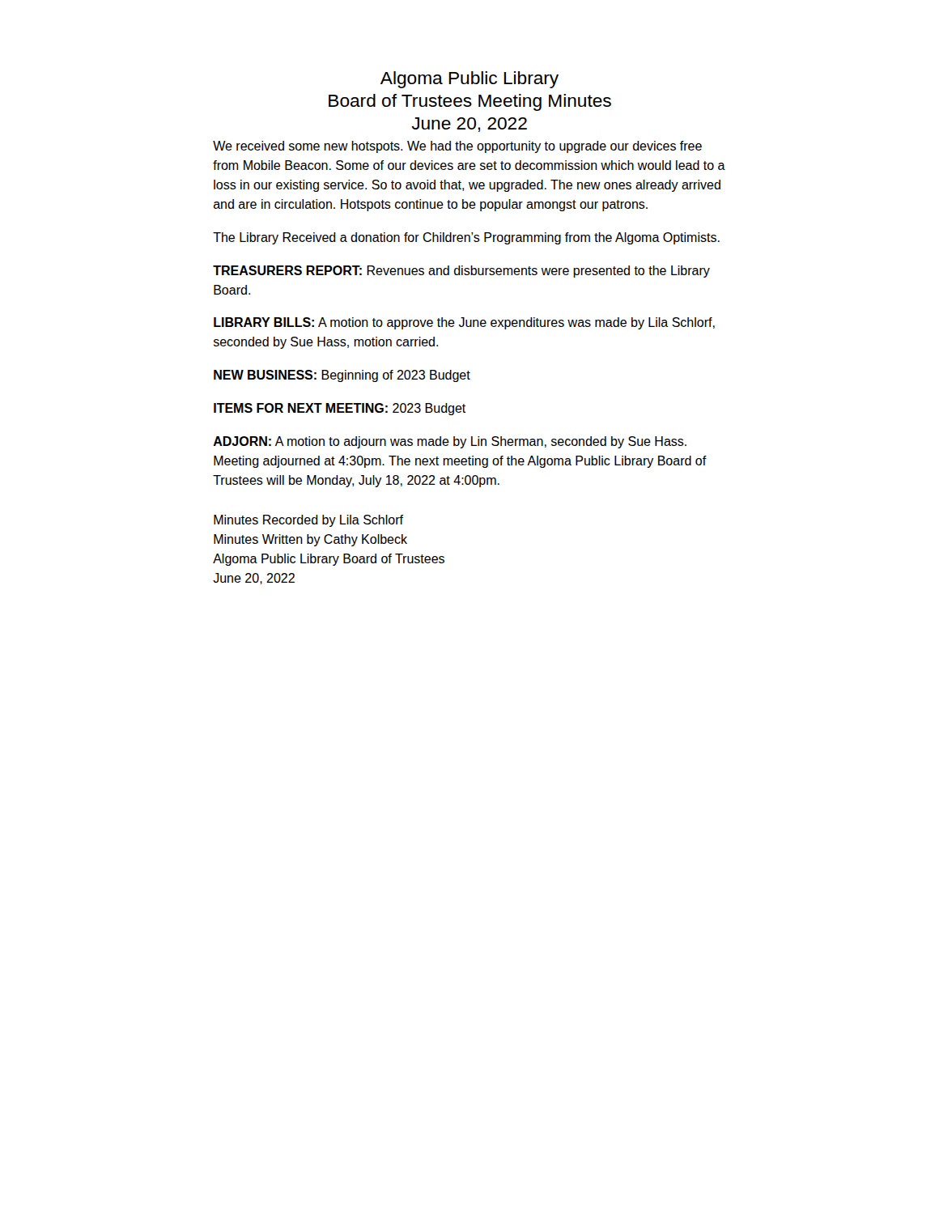Algoma Public Library
Board of Trustees Meeting Minutes
June 20, 2022
We received some new hotspots. We had the opportunity to upgrade our devices free from Mobile Beacon. Some of our devices are set to decommission which would lead to a loss in our existing service. So to avoid that, we upgraded. The new ones already arrived and are in circulation. Hotspots continue to be popular amongst our patrons.
The Library Received a donation for Children’s Programming from the Algoma Optimists.
TREASURERS REPORT: Revenues and disbursements were presented to the Library Board.
LIBRARY BILLS: A motion to approve the June expenditures was made by Lila Schlorf, seconded by Sue Hass, motion carried.
NEW BUSINESS: Beginning of 2023 Budget
ITEMS FOR NEXT MEETING: 2023 Budget
ADJORN: A motion to adjourn was made by Lin Sherman, seconded by Sue Hass. Meeting adjourned at 4:30pm. The next meeting of the Algoma Public Library Board of Trustees will be Monday, July 18, 2022 at 4:00pm.
Minutes Recorded by Lila Schlorf
Minutes Written by Cathy Kolbeck
Algoma Public Library Board of Trustees
June 20, 2022